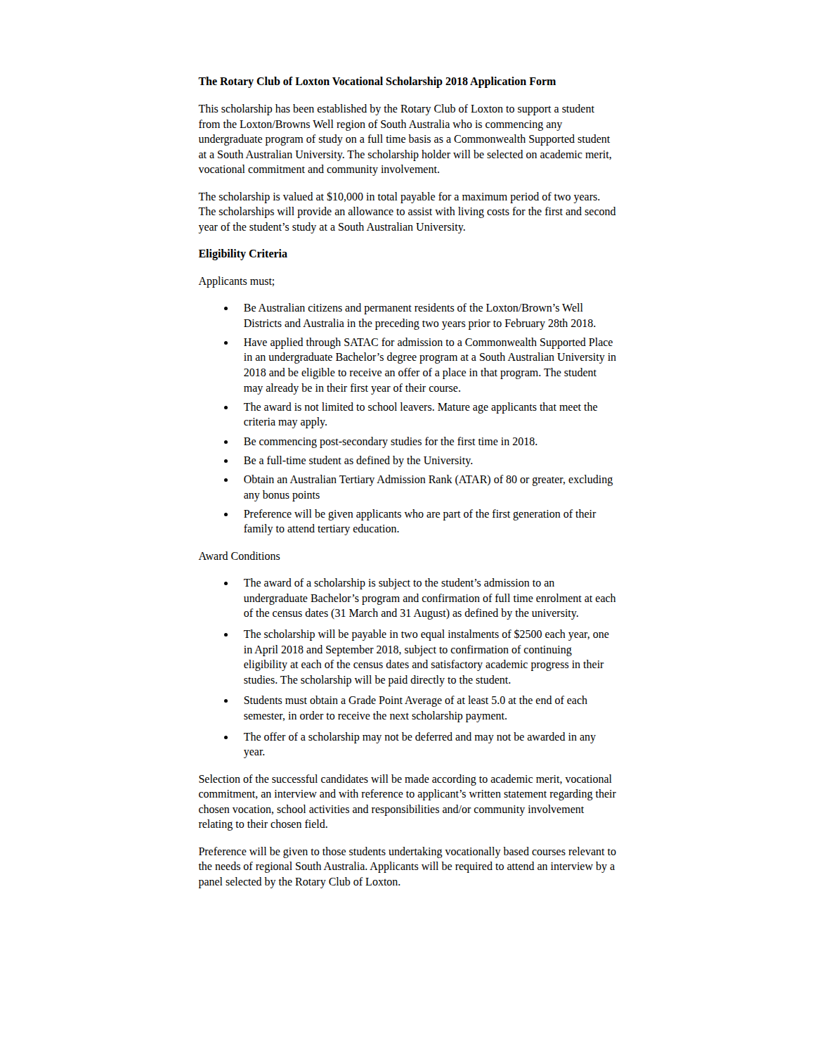The Rotary Club of Loxton Vocational Scholarship 2018 Application Form
This scholarship has been established by the Rotary Club of Loxton to support a student from the Loxton/Browns Well region of South Australia who is commencing any undergraduate program of study on a full time basis as a Commonwealth Supported student at a South Australian University. The scholarship holder will be selected on academic merit, vocational commitment and community involvement.
The scholarship is valued at $10,000 in total payable for a maximum period of two years. The scholarships will provide an allowance to assist with living costs for the first and second year of the student’s study at a South Australian University.
Eligibility Criteria
Applicants must;
Be Australian citizens and permanent residents of the Loxton/Brown’s Well Districts and Australia in the preceding two years prior to February 28th 2018.
Have applied through SATAC for admission to a Commonwealth Supported Place in an undergraduate Bachelor’s degree program at a South Australian University in 2018 and be eligible to receive an offer of a place in that program. The student may already be in their first year of their course.
The award is not limited to school leavers. Mature age applicants that meet the criteria may apply.
Be commencing post-secondary studies for the first time in 2018.
Be a full-time student as defined by the University.
Obtain an Australian Tertiary Admission Rank (ATAR) of 80 or greater, excluding any bonus points
Preference will be given applicants who are part of the first generation of their family to attend tertiary education.
Award Conditions
The award of a scholarship is subject to the student’s admission to an undergraduate Bachelor’s program and confirmation of full time enrolment at each of the census dates (31 March and 31 August) as defined by the university.
The scholarship will be payable in two equal instalments of $2500 each year, one in April 2018 and September 2018, subject to confirmation of continuing eligibility at each of the census dates and satisfactory academic progress in their studies. The scholarship will be paid directly to the student.
Students must obtain a Grade Point Average of at least 5.0 at the end of each semester, in order to receive the next scholarship payment.
The offer of a scholarship may not be deferred and may not be awarded in any year.
Selection of the successful candidates will be made according to academic merit, vocational commitment, an interview and with reference to applicant’s written statement regarding their chosen vocation, school activities and responsibilities and/or community involvement relating to their chosen field.
Preference will be given to those students undertaking vocationally based courses relevant to the needs of regional South Australia. Applicants will be required to attend an interview by a panel selected by the Rotary Club of Loxton.